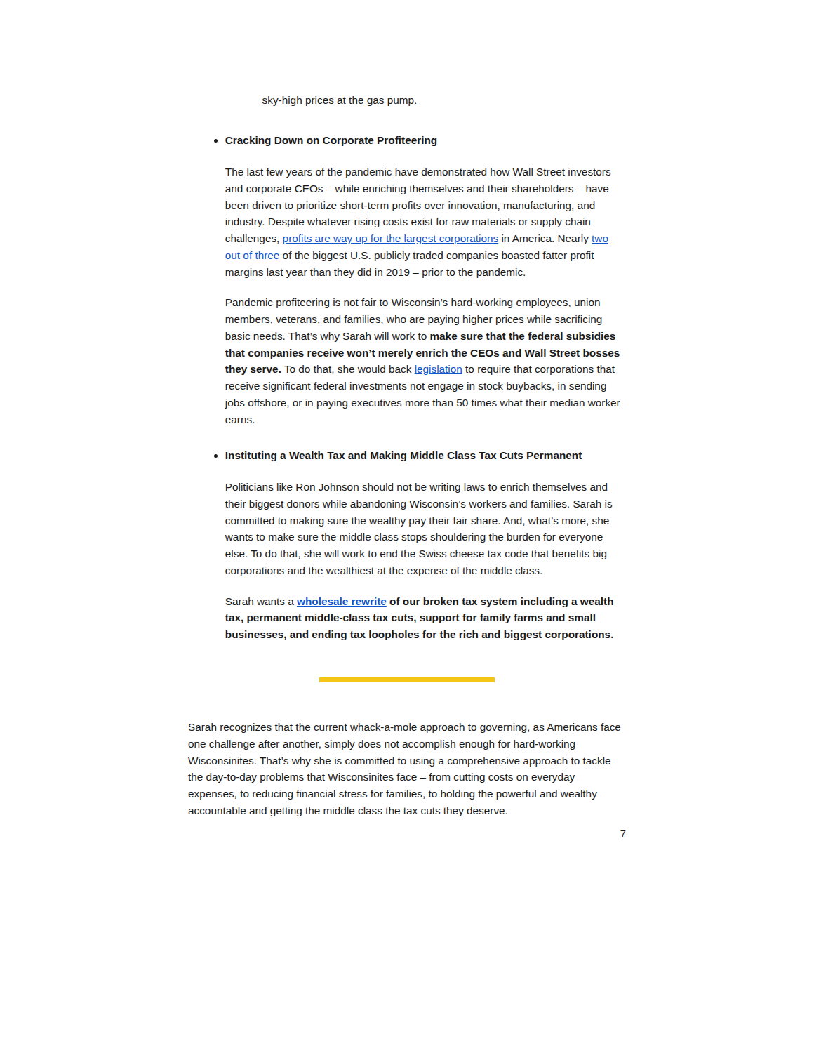sky-high prices at the gas pump.
Cracking Down on Corporate Profiteering
The last few years of the pandemic have demonstrated how Wall Street investors and corporate CEOs – while enriching themselves and their shareholders – have been driven to prioritize short-term profits over innovation, manufacturing, and industry. Despite whatever rising costs exist for raw materials or supply chain challenges, profits are way up for the largest corporations in America. Nearly two out of three of the biggest U.S. publicly traded companies boasted fatter profit margins last year than they did in 2019 – prior to the pandemic.
Pandemic profiteering is not fair to Wisconsin’s hard-working employees, union members, veterans, and families, who are paying higher prices while sacrificing basic needs. That’s why Sarah will work to make sure that the federal subsidies that companies receive won’t merely enrich the CEOs and Wall Street bosses they serve. To do that, she would back legislation to require that corporations that receive significant federal investments not engage in stock buybacks, in sending jobs offshore, or in paying executives more than 50 times what their median worker earns.
Instituting a Wealth Tax and Making Middle Class Tax Cuts Permanent
Politicians like Ron Johnson should not be writing laws to enrich themselves and their biggest donors while abandoning Wisconsin’s workers and families. Sarah is committed to making sure the wealthy pay their fair share. And, what’s more, she wants to make sure the middle class stops shouldering the burden for everyone else. To do that, she will work to end the Swiss cheese tax code that benefits big corporations and the wealthiest at the expense of the middle class.
Sarah wants a wholesale rewrite of our broken tax system including a wealth tax, permanent middle-class tax cuts, support for family farms and small businesses, and ending tax loopholes for the rich and biggest corporations.
Sarah recognizes that the current whack-a-mole approach to governing, as Americans face one challenge after another, simply does not accomplish enough for hard-working Wisconsinites. That’s why she is committed to using a comprehensive approach to tackle the day-to-day problems that Wisconsinites face – from cutting costs on everyday expenses, to reducing financial stress for families, to holding the powerful and wealthy accountable and getting the middle class the tax cuts they deserve.
7